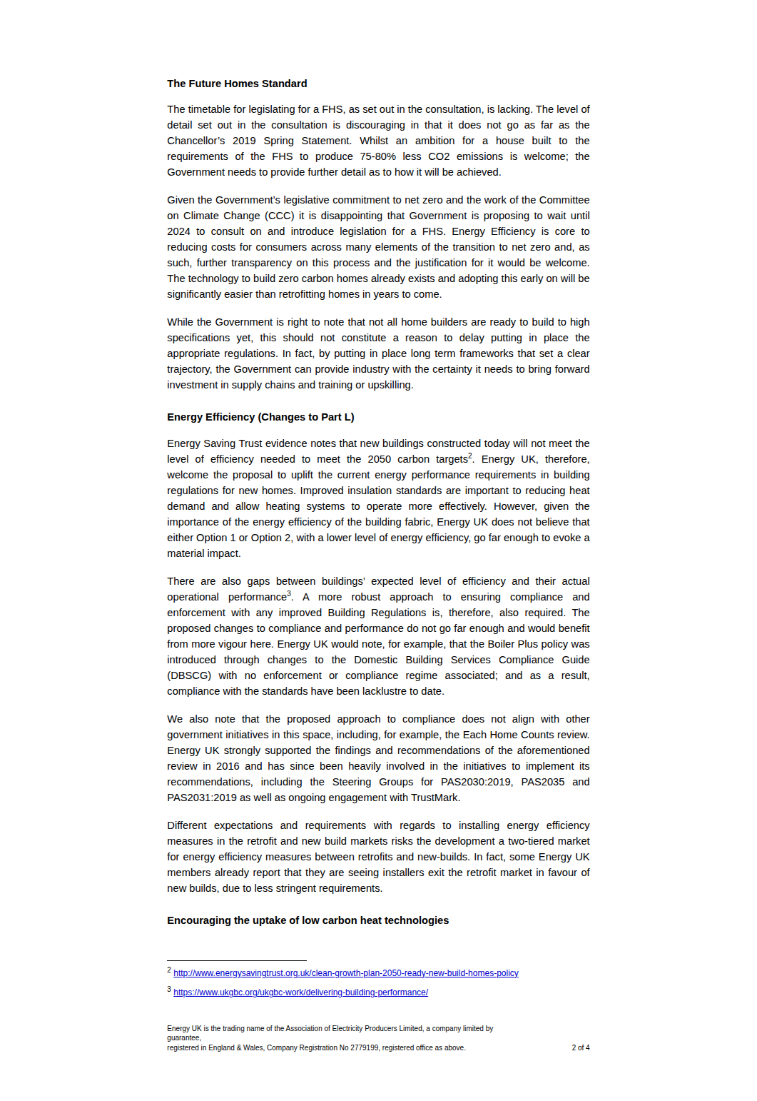The Future Homes Standard
The timetable for legislating for a FHS, as set out in the consultation, is lacking. The level of detail set out in the consultation is discouraging in that it does not go as far as the Chancellor’s 2019 Spring Statement. Whilst an ambition for a house built to the requirements of the FHS to produce 75-80% less CO2 emissions is welcome; the Government needs to provide further detail as to how it will be achieved.
Given the Government’s legislative commitment to net zero and the work of the Committee on Climate Change (CCC) it is disappointing that Government is proposing to wait until 2024 to consult on and introduce legislation for a FHS. Energy Efficiency is core to reducing costs for consumers across many elements of the transition to net zero and, as such, further transparency on this process and the justification for it would be welcome. The technology to build zero carbon homes already exists and adopting this early on will be significantly easier than retrofitting homes in years to come.
While the Government is right to note that not all home builders are ready to build to high specifications yet, this should not constitute a reason to delay putting in place the appropriate regulations. In fact, by putting in place long term frameworks that set a clear trajectory, the Government can provide industry with the certainty it needs to bring forward investment in supply chains and training or upskilling.
Energy Efficiency (Changes to Part L)
Energy Saving Trust evidence notes that new buildings constructed today will not meet the level of efficiency needed to meet the 2050 carbon targets2. Energy UK, therefore, welcome the proposal to uplift the current energy performance requirements in building regulations for new homes. Improved insulation standards are important to reducing heat demand and allow heating systems to operate more effectively. However, given the importance of the energy efficiency of the building fabric, Energy UK does not believe that either Option 1 or Option 2, with a lower level of energy efficiency, go far enough to evoke a material impact.
There are also gaps between buildings’ expected level of efficiency and their actual operational performance3. A more robust approach to ensuring compliance and enforcement with any improved Building Regulations is, therefore, also required. The proposed changes to compliance and performance do not go far enough and would benefit from more vigour here. Energy UK would note, for example, that the Boiler Plus policy was introduced through changes to the Domestic Building Services Compliance Guide (DBSCG) with no enforcement or compliance regime associated; and as a result, compliance with the standards have been lacklustre to date.
We also note that the proposed approach to compliance does not align with other government initiatives in this space, including, for example, the Each Home Counts review. Energy UK strongly supported the findings and recommendations of the aforementioned review in 2016 and has since been heavily involved in the initiatives to implement its recommendations, including the Steering Groups for PAS2030:2019, PAS2035 and PAS2031:2019 as well as ongoing engagement with TrustMark.
Different expectations and requirements with regards to installing energy efficiency measures in the retrofit and new build markets risks the development a two-tiered market for energy efficiency measures between retrofits and new-builds. In fact, some Energy UK members already report that they are seeing installers exit the retrofit market in favour of new builds, due to less stringent requirements.
Encouraging the uptake of low carbon heat technologies
2 http://www.energysavingtrust.org.uk/clean-growth-plan-2050-ready-new-build-homes-policy
3 https://www.ukgbc.org/ukgbc-work/delivering-building-performance/
Energy UK is the trading name of the Association of Electricity Producers Limited, a company limited by guarantee,
registered in England & Wales, Company Registration No 2779199, registered office as above.
2 of 4